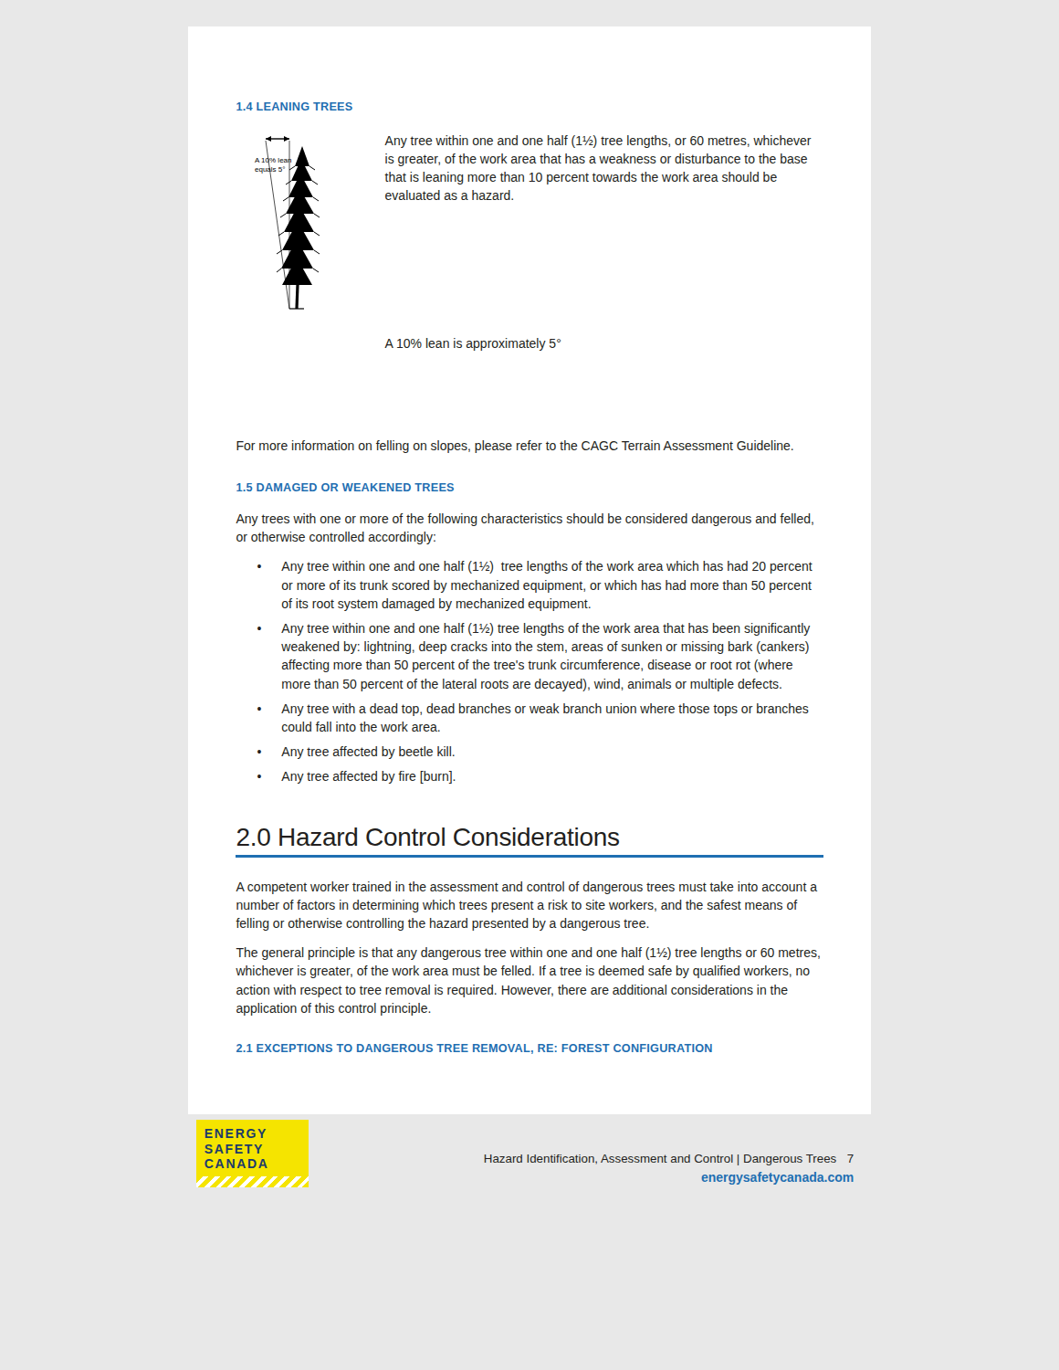1.4 Leaning Trees
A 10% lean equals 5°
Any tree within one and one half (1½) tree lengths, or 60 metres, whichever is greater, of the work area that has a weakness or disturbance to the base that is leaning more than 10 percent towards the work area should be evaluated as a hazard.
A 10% lean is approximately 5°
For more information on felling on slopes, please refer to the CAGC Terrain Assessment Guideline.
1.5 Damaged or Weakened Trees
Any trees with one or more of the following characteristics should be considered dangerous and felled, or otherwise controlled accordingly:
Any tree within one and one half (1½) tree lengths of the work area which has had 20 percent or more of its trunk scored by mechanized equipment, or which has had more than 50 percent of its root system damaged by mechanized equipment.
Any tree within one and one half (1½) tree lengths of the work area that has been significantly weakened by: lightning, deep cracks into the stem, areas of sunken or missing bark (cankers) affecting more than 50 percent of the tree's trunk circumference, disease or root rot (where more than 50 percent of the lateral roots are decayed), wind, animals or multiple defects.
Any tree with a dead top, dead branches or weak branch union where those tops or branches could fall into the work area.
Any tree affected by beetle kill.
Any tree affected by fire [burn].
2.0 Hazard Control Considerations
A competent worker trained in the assessment and control of dangerous trees must take into account a number of factors in determining which trees present a risk to site workers, and the safest means of felling or otherwise controlling the hazard presented by a dangerous tree.
The general principle is that any dangerous tree within one and one half (1½) tree lengths or 60 metres, whichever is greater, of the work area must be felled. If a tree is deemed safe by qualified workers, no action with respect to tree removal is required. However, there are additional considerations in the application of this control principle.
2.1 Exceptions to Dangerous Tree Removal, re: Forest Configuration
ENERGY SAFETY CANADA
Hazard Identification, Assessment and Control | Dangerous Trees7
energysafetycanada.com